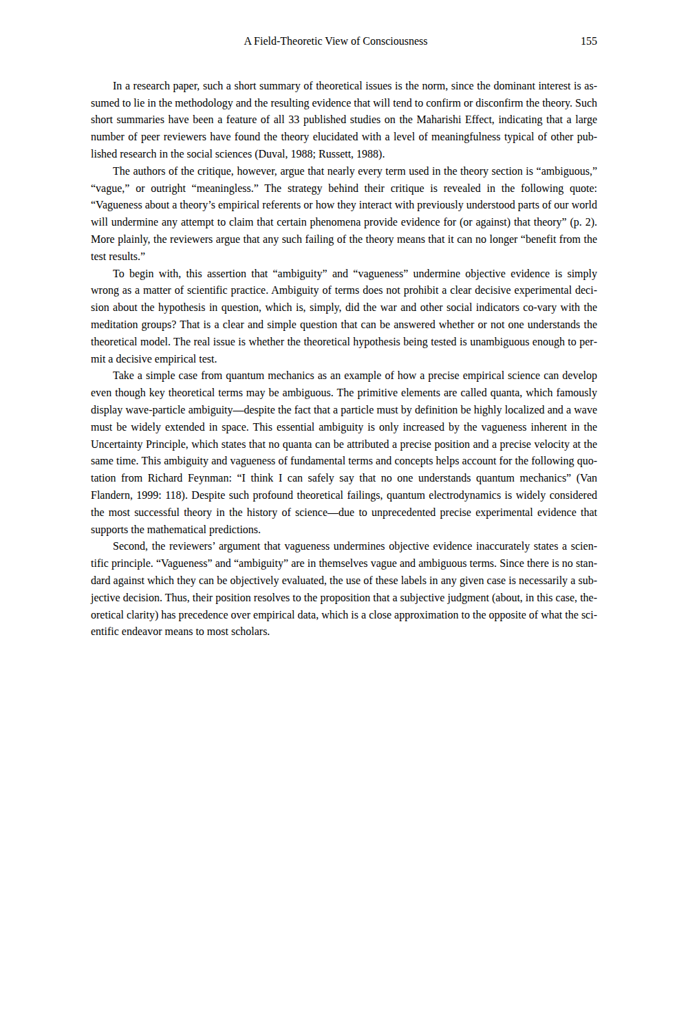A Field-Theoretic View of Consciousness 155
In a research paper, such a short summary of theoretical issues is the norm, since the dominant interest is assumed to lie in the methodology and the resulting evidence that will tend to confirm or disconfirm the theory. Such short summaries have been a feature of all 33 published studies on the Maharishi Effect, indicating that a large number of peer reviewers have found the theory elucidated with a level of meaningfulness typical of other published research in the social sciences (Duval, 1988; Russett, 1988).
The authors of the critique, however, argue that nearly every term used in the theory section is “ambiguous,” “vague,” or outright “meaningless.” The strategy behind their critique is revealed in the following quote: “Vagueness about a theory’s empirical referents or how they interact with previously understood parts of our world will undermine any attempt to claim that certain phenomena provide evidence for (or against) that theory” (p. 2). More plainly, the reviewers argue that any such failing of the theory means that it can no longer “benefit from the test results.”
To begin with, this assertion that “ambiguity” and “vagueness” undermine objective evidence is simply wrong as a matter of scientific practice. Ambiguity of terms does not prohibit a clear decisive experimental decision about the hypothesis in question, which is, simply, did the war and other social indicators co-vary with the meditation groups? That is a clear and simple question that can be answered whether or not one understands the theoretical model. The real issue is whether the theoretical hypothesis being tested is unambiguous enough to permit a decisive empirical test.
Take a simple case from quantum mechanics as an example of how a precise empirical science can develop even though key theoretical terms may be ambiguous. The primitive elements are called quanta, which famously display wave-particle ambiguity—despite the fact that a particle must by definition be highly localized and a wave must be widely extended in space. This essential ambiguity is only increased by the vagueness inherent in the Uncertainty Principle, which states that no quanta can be attributed a precise position and a precise velocity at the same time. This ambiguity and vagueness of fundamental terms and concepts helps account for the following quotation from Richard Feynman: “I think I can safely say that no one understands quantum mechanics” (Van Flandern, 1999: 118). Despite such profound theoretical failings, quantum electrodynamics is widely considered the most successful theory in the history of science—due to unprecedented precise experimental evidence that supports the mathematical predictions.
Second, the reviewers’ argument that vagueness undermines objective evidence inaccurately states a scientific principle. “Vagueness” and “ambiguity” are in themselves vague and ambiguous terms. Since there is no standard against which they can be objectively evaluated, the use of these labels in any given case is necessarily a subjective decision. Thus, their position resolves to the proposition that a subjective judgment (about, in this case, theoretical clarity) has precedence over empirical data, which is a close approximation to the opposite of what the scientific endeavor means to most scholars.